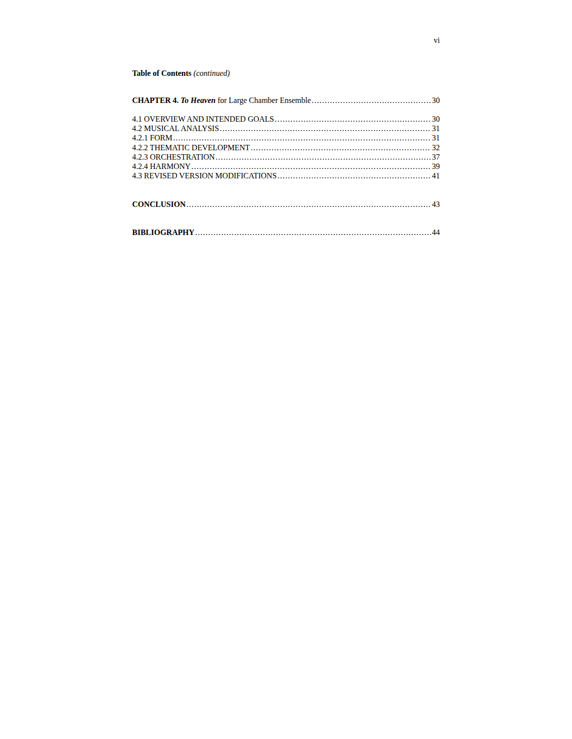vi
Table of Contents (continued)
CHAPTER 4. To Heaven for Large Chamber Ensemble ................................................................................................................................... 30
4.1 OVERVIEW AND INTENDED GOALS ................................................................................................................................... 30
4.2 MUSICAL ANALYSIS ................................................................................................................................... 31
4.2.1 FORM ................................................................................................................................... 31
4.2.2 THEMATIC DEVELOPMENT ................................................................................................................................... 32
4.2.3 ORCHESTRATION ................................................................................................................................... 37
4.2.4 HARMONY ................................................................................................................................... 39
4.3 REVISED VERSION MODIFICATIONS ................................................................................................................................... 41
CONCLUSION ................................................................................................................................... 43
BIBLIOGRAPHY ................................................................................................................................... 44